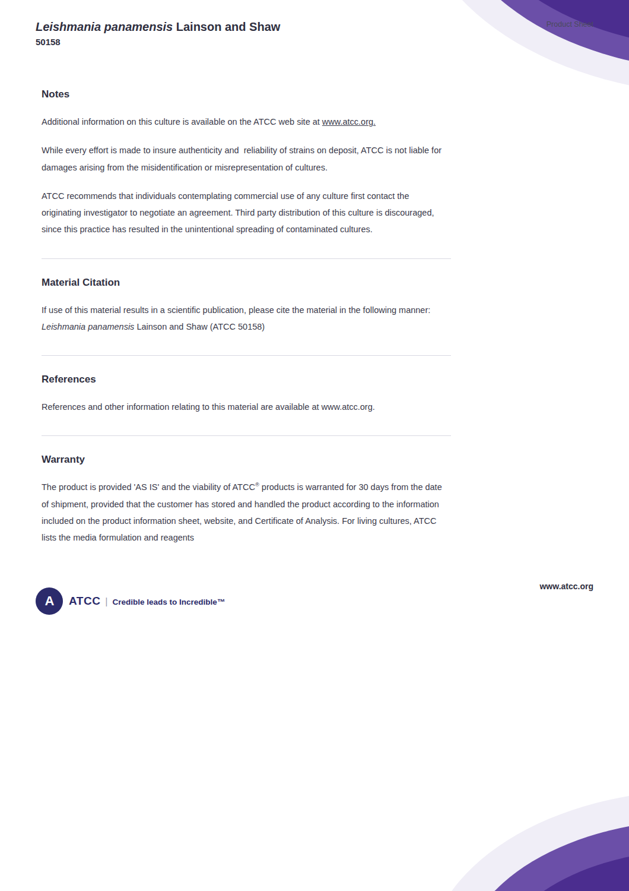Leishmania panamensis Lainson and Shaw
50158
Product Sheet
Notes
Additional information on this culture is available on the ATCC web site at www.atcc.org.
While every effort is made to insure authenticity and reliability of strains on deposit, ATCC is not liable for damages arising from the misidentification or misrepresentation of cultures.
ATCC recommends that individuals contemplating commercial use of any culture first contact the originating investigator to negotiate an agreement. Third party distribution of this culture is discouraged, since this practice has resulted in the unintentional spreading of contaminated cultures.
Material Citation
If use of this material results in a scientific publication, please cite the material in the following manner: Leishmania panamensis Lainson and Shaw (ATCC 50158)
References
References and other information relating to this material are available at www.atcc.org.
Warranty
The product is provided 'AS IS' and the viability of ATCC® products is warranted for 30 days from the date of shipment, provided that the customer has stored and handled the product according to the information included on the product information sheet, website, and Certificate of Analysis. For living cultures, ATCC lists the media formulation and reagents
A
ATCC | Credible leads to Incredible™
www.atcc.org
Page 5 of 7